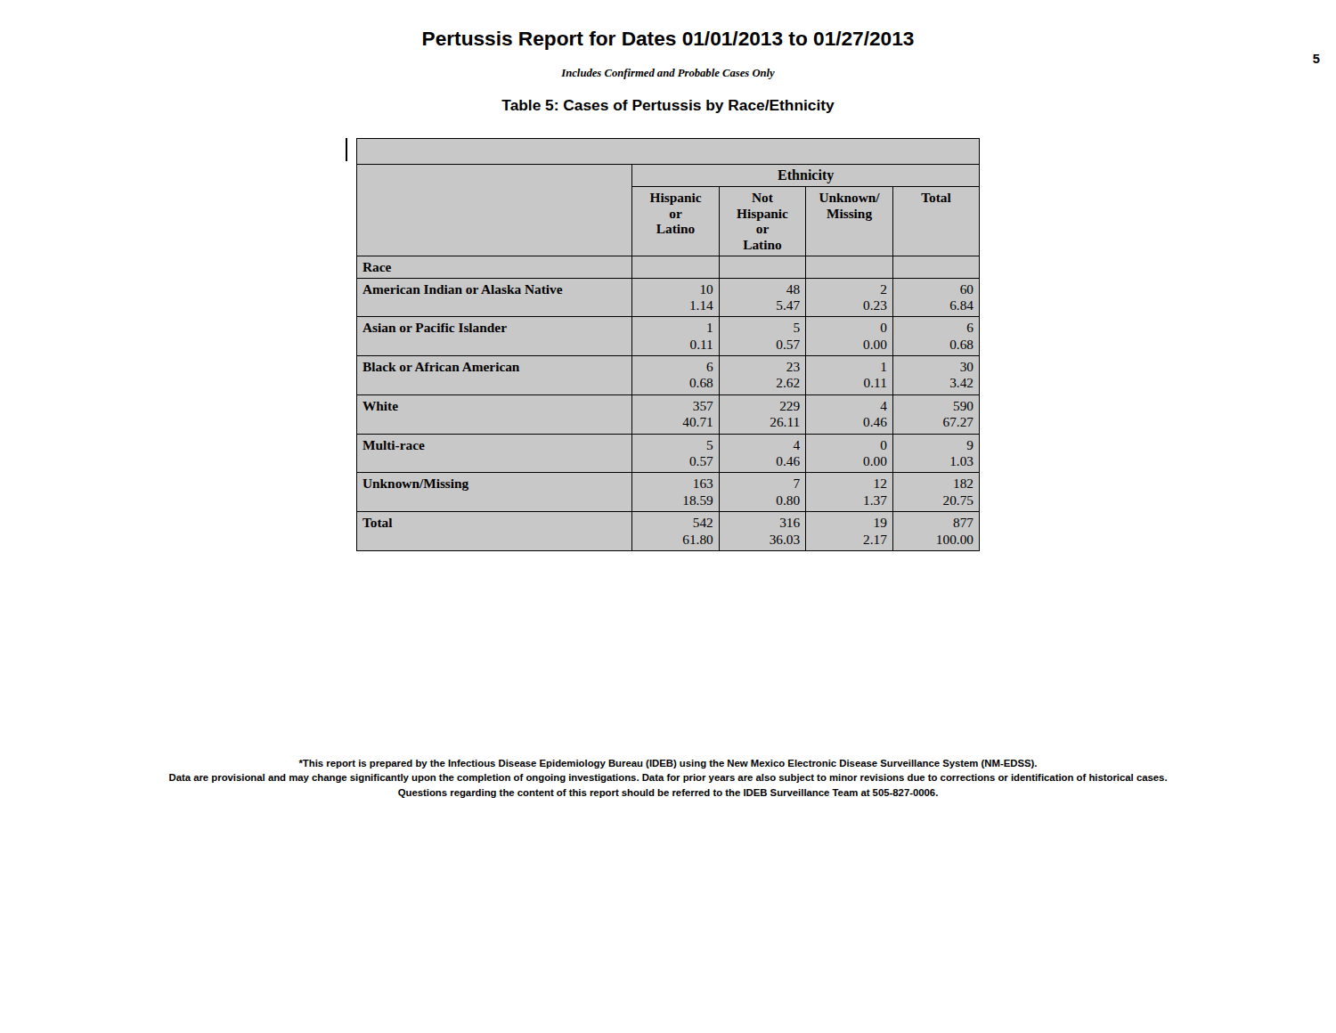5
Pertussis Report for Dates 01/01/2013 to 01/27/2013
Includes Confirmed and Probable Cases Only
Table 5: Cases of Pertussis by Race/Ethnicity
| | Ethnicity |
| Hispanic or Latino | Not Hispanic or Latino | Unknown/ Missing | Total |
| Race | | | | |
| American Indian or Alaska Native | 10 1.14 | 48 5.47 | 2 0.23 | 60 6.84 |
| Asian or Pacific Islander | 1 0.11 | 5 0.57 | 0 0.00 | 6 0.68 |
| Black or African American | 6 0.68 | 23 2.62 | 1 0.11 | 30 3.42 |
| White | 357 40.71 | 229 26.11 | 4 0.46 | 590 67.27 |
| Multi-race | 5 0.57 | 4 0.46 | 0 0.00 | 9 1.03 |
| Unknown/Missing | 163 18.59 | 7 0.80 | 12 1.37 | 182 20.75 |
| Total | 542 61.80 | 316 36.03 | 19 2.17 | 877 100.00 |
*This report is prepared by the Infectious Disease Epidemiology Bureau (IDEB) using the New Mexico Electronic Disease Surveillance System (NM-EDSS).
Data are provisional and may change significantly upon the completion of ongoing investigations. Data for prior years are also subject to minor revisions due to corrections or identification of historical cases.
Questions regarding the content of this report should be referred to the IDEB Surveillance Team at 505-827-0006.